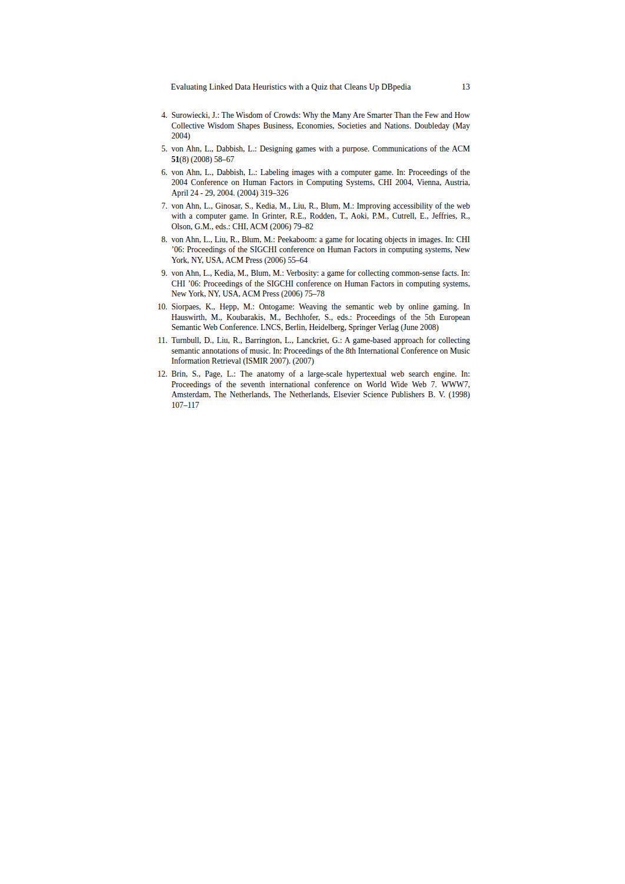Evaluating Linked Data Heuristics with a Quiz that Cleans Up DBpedia 13
4. Surowiecki, J.: The Wisdom of Crowds: Why the Many Are Smarter Than the Few and How Collective Wisdom Shapes Business, Economies, Societies and Nations. Doubleday (May 2004)
5. von Ahn, L., Dabbish, L.: Designing games with a purpose. Communications of the ACM 51(8) (2008) 58–67
6. von Ahn, L., Dabbish, L.: Labeling images with a computer game. In: Proceedings of the 2004 Conference on Human Factors in Computing Systems, CHI 2004, Vienna, Austria, April 24 - 29, 2004. (2004) 319–326
7. von Ahn, L., Ginosar, S., Kedia, M., Liu, R., Blum, M.: Improving accessibility of the web with a computer game. In Grinter, R.E., Rodden, T., Aoki, P.M., Cutrell, E., Jeffries, R., Olson, G.M., eds.: CHI, ACM (2006) 79–82
8. von Ahn, L., Liu, R., Blum, M.: Peekaboom: a game for locating objects in images. In: CHI ’06: Proceedings of the SIGCHI conference on Human Factors in computing systems, New York, NY, USA, ACM Press (2006) 55–64
9. von Ahn, L., Kedia, M., Blum, M.: Verbosity: a game for collecting common-sense facts. In: CHI ’06: Proceedings of the SIGCHI conference on Human Factors in computing systems, New York, NY, USA, ACM Press (2006) 75–78
10. Siorpaes, K., Hepp, M.: Ontogame: Weaving the semantic web by online gaming. In Hauswirth, M., Koubarakis, M., Bechhofer, S., eds.: Proceedings of the 5th European Semantic Web Conference. LNCS, Berlin, Heidelberg, Springer Verlag (June 2008)
11. Turnbull, D., Liu, R., Barrington, L., Lanckriet, G.: A game-based approach for collecting semantic annotations of music. In: Proceedings of the 8th International Conference on Music Information Retrieval (ISMIR 2007). (2007)
12. Brin, S., Page, L.: The anatomy of a large-scale hypertextual web search engine. In: Proceedings of the seventh international conference on World Wide Web 7. WWW7, Amsterdam, The Netherlands, The Netherlands, Elsevier Science Publishers B. V. (1998) 107–117